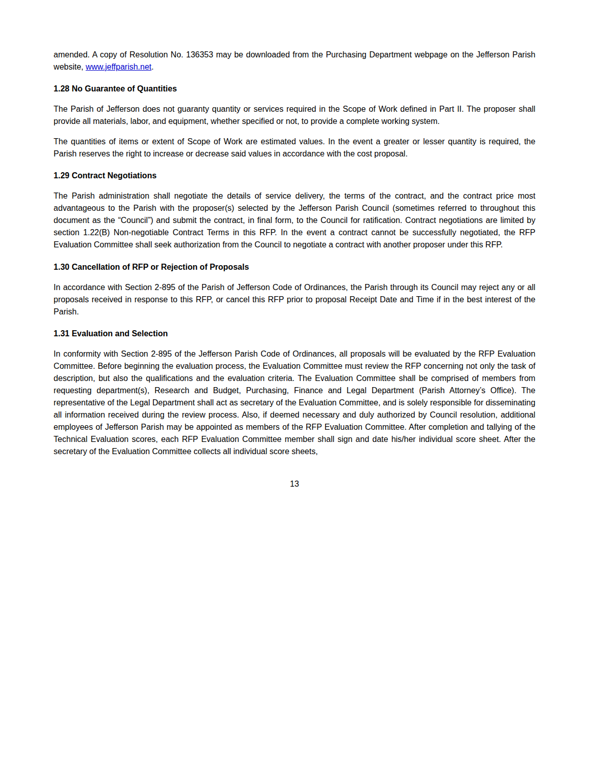amended. A copy of Resolution No. 136353 may be downloaded from the Purchasing Department webpage on the Jefferson Parish website, www.jeffparish.net.
1.28 No Guarantee of Quantities
The Parish of Jefferson does not guaranty quantity or services required in the Scope of Work defined in Part II. The proposer shall provide all materials, labor, and equipment, whether specified or not, to provide a complete working system.
The quantities of items or extent of Scope of Work are estimated values. In the event a greater or lesser quantity is required, the Parish reserves the right to increase or decrease said values in accordance with the cost proposal.
1.29 Contract Negotiations
The Parish administration shall negotiate the details of service delivery, the terms of the contract, and the contract price most advantageous to the Parish with the proposer(s) selected by the Jefferson Parish Council (sometimes referred to throughout this document as the “Council”) and submit the contract, in final form, to the Council for ratification. Contract negotiations are limited by section 1.22(B) Non-negotiable Contract Terms in this RFP. In the event a contract cannot be successfully negotiated, the RFP Evaluation Committee shall seek authorization from the Council to negotiate a contract with another proposer under this RFP.
1.30 Cancellation of RFP or Rejection of Proposals
In accordance with Section 2-895 of the Parish of Jefferson Code of Ordinances, the Parish through its Council may reject any or all proposals received in response to this RFP, or cancel this RFP prior to proposal Receipt Date and Time if in the best interest of the Parish.
1.31 Evaluation and Selection
In conformity with Section 2-895 of the Jefferson Parish Code of Ordinances, all proposals will be evaluated by the RFP Evaluation Committee. Before beginning the evaluation process, the Evaluation Committee must review the RFP concerning not only the task of description, but also the qualifications and the evaluation criteria. The Evaluation Committee shall be comprised of members from requesting department(s), Research and Budget, Purchasing, Finance and Legal Department (Parish Attorney’s Office). The representative of the Legal Department shall act as secretary of the Evaluation Committee, and is solely responsible for disseminating all information received during the review process. Also, if deemed necessary and duly authorized by Council resolution, additional employees of Jefferson Parish may be appointed as members of the RFP Evaluation Committee. After completion and tallying of the Technical Evaluation scores, each RFP Evaluation Committee member shall sign and date his/her individual score sheet. After the secretary of the Evaluation Committee collects all individual score sheets,
13